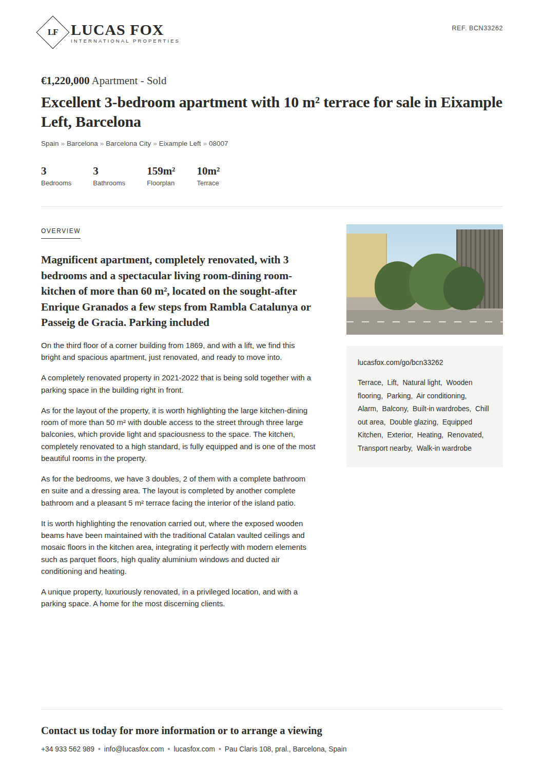LF
LUCAS FOX
International Properties
REF. BCN33262
€1,220,000 Apartment - Sold
Excellent 3-bedroom apartment with 10 m² terrace for sale in Eixample Left, Barcelona
Spain»Barcelona»Barcelona City»Eixample Left»08007
3
Bedrooms
3
Bathrooms
159m²
Floorplan
10m²
Terrace
Overview
Magnificent apartment, completely renovated, with 3 bedrooms and a spectacular living room-dining room-kitchen of more than 60 m², located on the sought-after Enrique Granados a few steps from Rambla Catalunya or Passeig de Gracia. Parking included
On the third floor of a corner building from 1869, and with a lift, we find this bright and spacious apartment, just renovated, and ready to move into.
A completely renovated property in 2021-2022 that is being sold together with a parking space in the building right in front.
As for the layout of the property, it is worth highlighting the large kitchen-dining room of more than 50 m² with double access to the street through three large balconies, which provide light and spaciousness to the space. The kitchen, completely renovated to a high standard, is fully equipped and is one of the most beautiful rooms in the property.
As for the bedrooms, we have 3 doubles, 2 of them with a complete bathroom en suite and a dressing area. The layout is completed by another complete bathroom and a pleasant 5 m² terrace facing the interior of the island patio.
It is worth highlighting the renovation carried out, where the exposed wooden beams have been maintained with the traditional Catalan vaulted ceilings and mosaic floors in the kitchen area, integrating it perfectly with modern elements such as parquet floors, high quality aluminium windows and ducted air conditioning and heating.
A unique property, luxuriously renovated, in a privileged location, and with a parking space. A home for the most discerning clients.
lucasfox.com/go/bcn33262
Terrace, Lift, Natural light, Wooden flooring, Parking, Air conditioning, Alarm, Balcony, Built-in wardrobes, Chill out area, Double glazing, Equipped Kitchen, Exterior, Heating, Renovated, Transport nearby, Walk-in wardrobe
Contact us today for more information or to arrange a viewing
+34 933 562 989•info@lucasfox.com•lucasfox.com•Pau Claris 108, pral., Barcelona, Spain